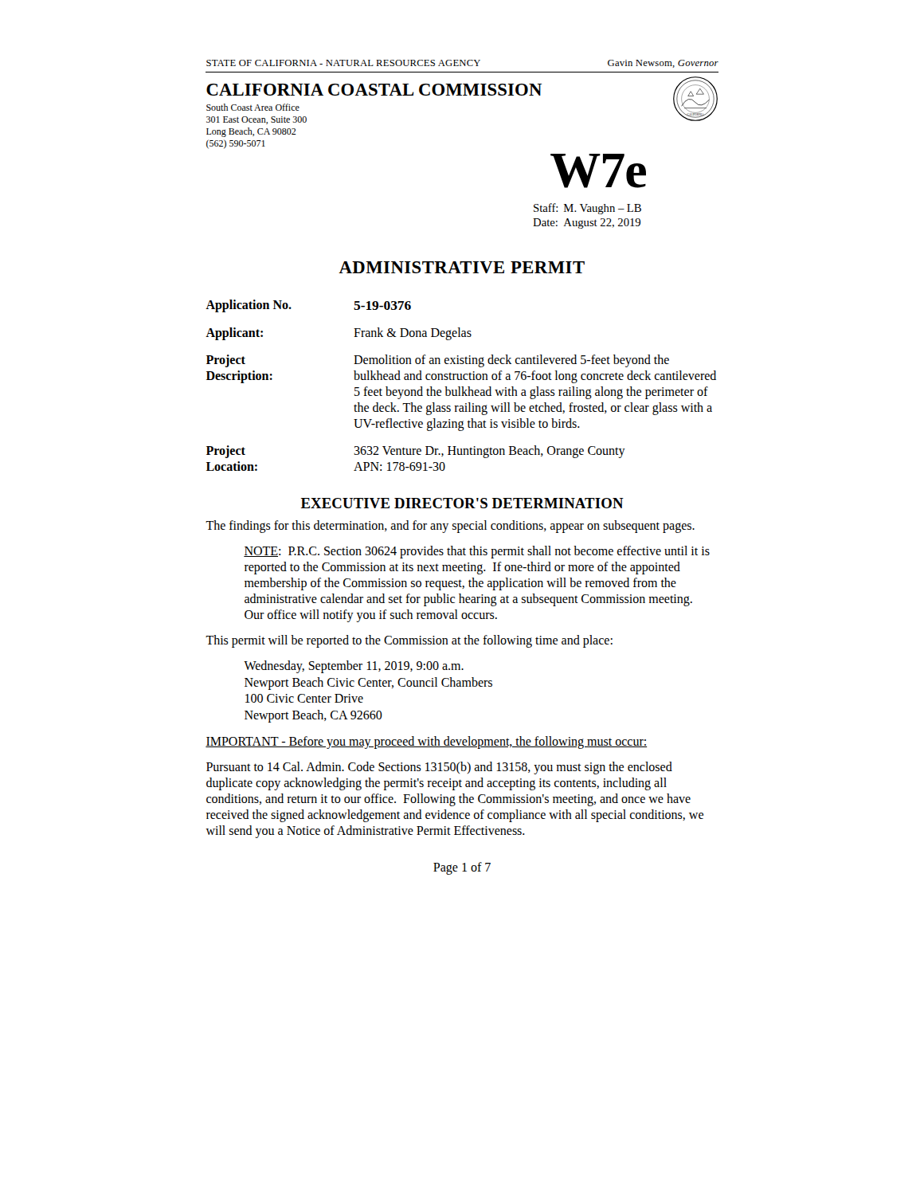State of California - Natural Resources Agency
Gavin Newsom, Governor
CALIFORNIA
CALIFORNIA COASTAL COMMISSION
South Coast Area Office
301 East Ocean, Suite 300
Long Beach, CA 90802
(562) 590-5071
W7e
| Staff: | M. Vaughn – LB |
| Date: | August 22, 2019 |
ADMINISTRATIVE PERMIT
| Application No. | 5-19-0376 |
| Applicant: | Frank & Dona Degelas |
| Project Description: | Demolition of an existing deck cantilevered 5-feet beyond the bulkhead and construction of a 76-foot long concrete deck cantilevered 5 feet beyond the bulkhead with a glass railing along the perimeter of the deck. The glass railing will be etched, frosted, or clear glass with a UV-reflective glazing that is visible to birds. |
| Project Location: | 3632 Venture Dr., Huntington Beach, Orange County APN: 178-691-30 |
EXECUTIVE DIRECTOR'S DETERMINATION
The findings for this determination, and for any special conditions, appear on subsequent pages.
NOTE: P.R.C. Section 30624 provides that this permit shall not become effective until it is reported to the Commission at its next meeting. If one-third or more of the appointed membership of the Commission so request, the application will be removed from the administrative calendar and set for public hearing at a subsequent Commission meeting. Our office will notify you if such removal occurs.
This permit will be reported to the Commission at the following time and place:
Wednesday, September 11, 2019, 9:00 a.m.
Newport Beach Civic Center, Council Chambers
100 Civic Center Drive
Newport Beach, CA 92660
IMPORTANT - Before you may proceed with development, the following must occur:
Pursuant to 14 Cal. Admin. Code Sections 13150(b) and 13158, you must sign the enclosed duplicate copy acknowledging the permit's receipt and accepting its contents, including all conditions, and return it to our office. Following the Commission's meeting, and once we have received the signed acknowledgement and evidence of compliance with all special conditions, we will send you a Notice of Administrative Permit Effectiveness.
Page 1 of 7